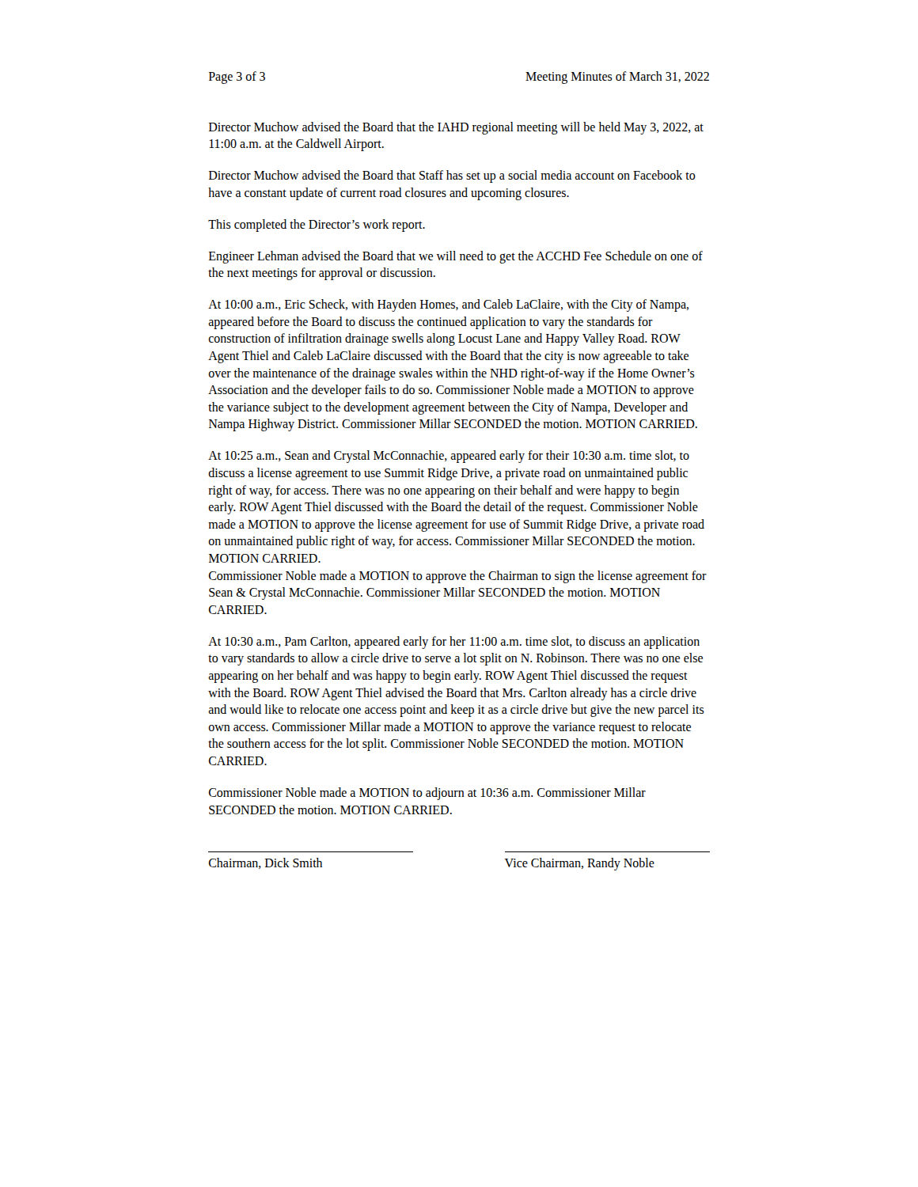Page 3 of 3
Meeting Minutes of March 31, 2022
Director Muchow advised the Board that the IAHD regional meeting will be held May 3, 2022, at 11:00 a.m. at the Caldwell Airport.
Director Muchow advised the Board that Staff has set up a social media account on Facebook to have a constant update of current road closures and upcoming closures.
This completed the Director’s work report.
Engineer Lehman advised the Board that we will need to get the ACCHD Fee Schedule on one of the next meetings for approval or discussion.
At 10:00 a.m., Eric Scheck, with Hayden Homes, and Caleb LaClaire, with the City of Nampa, appeared before the Board to discuss the continued application to vary the standards for construction of infiltration drainage swells along Locust Lane and Happy Valley Road. ROW Agent Thiel and Caleb LaClaire discussed with the Board that the city is now agreeable to take over the maintenance of the drainage swales within the NHD right-of-way if the Home Owner’s Association and the developer fails to do so. Commissioner Noble made a MOTION to approve the variance subject to the development agreement between the City of Nampa, Developer and Nampa Highway District. Commissioner Millar SECONDED the motion. MOTION CARRIED.
At 10:25 a.m., Sean and Crystal McConnachie, appeared early for their 10:30 a.m. time slot, to discuss a license agreement to use Summit Ridge Drive, a private road on unmaintained public right of way, for access. There was no one appearing on their behalf and were happy to begin early. ROW Agent Thiel discussed with the Board the detail of the request. Commissioner Noble made a MOTION to approve the license agreement for use of Summit Ridge Drive, a private road on unmaintained public right of way, for access. Commissioner Millar SECONDED the motion. MOTION CARRIED.
Commissioner Noble made a MOTION to approve the Chairman to sign the license agreement for Sean & Crystal McConnachie. Commissioner Millar SECONDED the motion. MOTION CARRIED.
At 10:30 a.m., Pam Carlton, appeared early for her 11:00 a.m. time slot, to discuss an application to vary standards to allow a circle drive to serve a lot split on N. Robinson. There was no one else appearing on her behalf and was happy to begin early. ROW Agent Thiel discussed the request with the Board. ROW Agent Thiel advised the Board that Mrs. Carlton already has a circle drive and would like to relocate one access point and keep it as a circle drive but give the new parcel its own access. Commissioner Millar made a MOTION to approve the variance request to relocate the southern access for the lot split. Commissioner Noble SECONDED the motion. MOTION CARRIED.
Commissioner Noble made a MOTION to adjourn at 10:36 a.m. Commissioner Millar SECONDED the motion. MOTION CARRIED.
Chairman, Dick Smith
Vice Chairman, Randy Noble